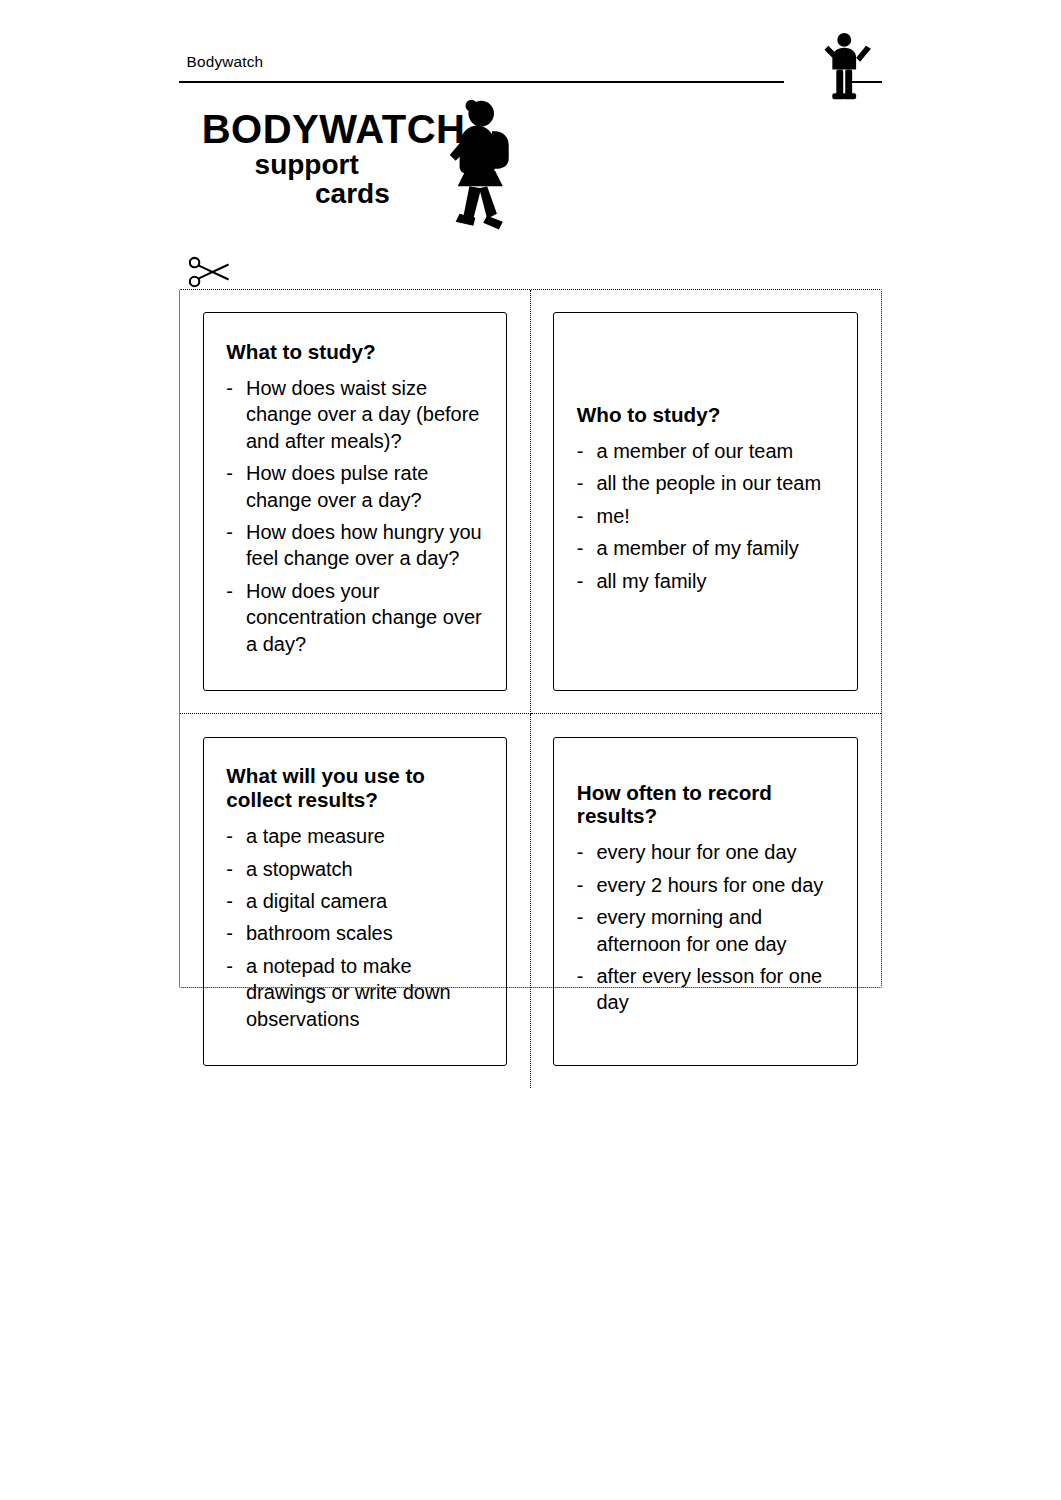Bodywatch
BODYWATCH
support
cards
What to study?
How does waist size change over a day (before and after meals)?
How does pulse rate change over a day?
How does how hungry you feel change over a day?
How does your concentration change over a day?
Who to study?
a member of our team
all the people in our team
me!
a member of my family
all my family
What will you use to collect results?
a tape measure
a stopwatch
a digital camera
bathroom scales
a notepad to make drawings or write down observations
How often to record results?
every hour for one day
every 2 hours for one day
every morning and afternoon for one day
after every lesson for one day